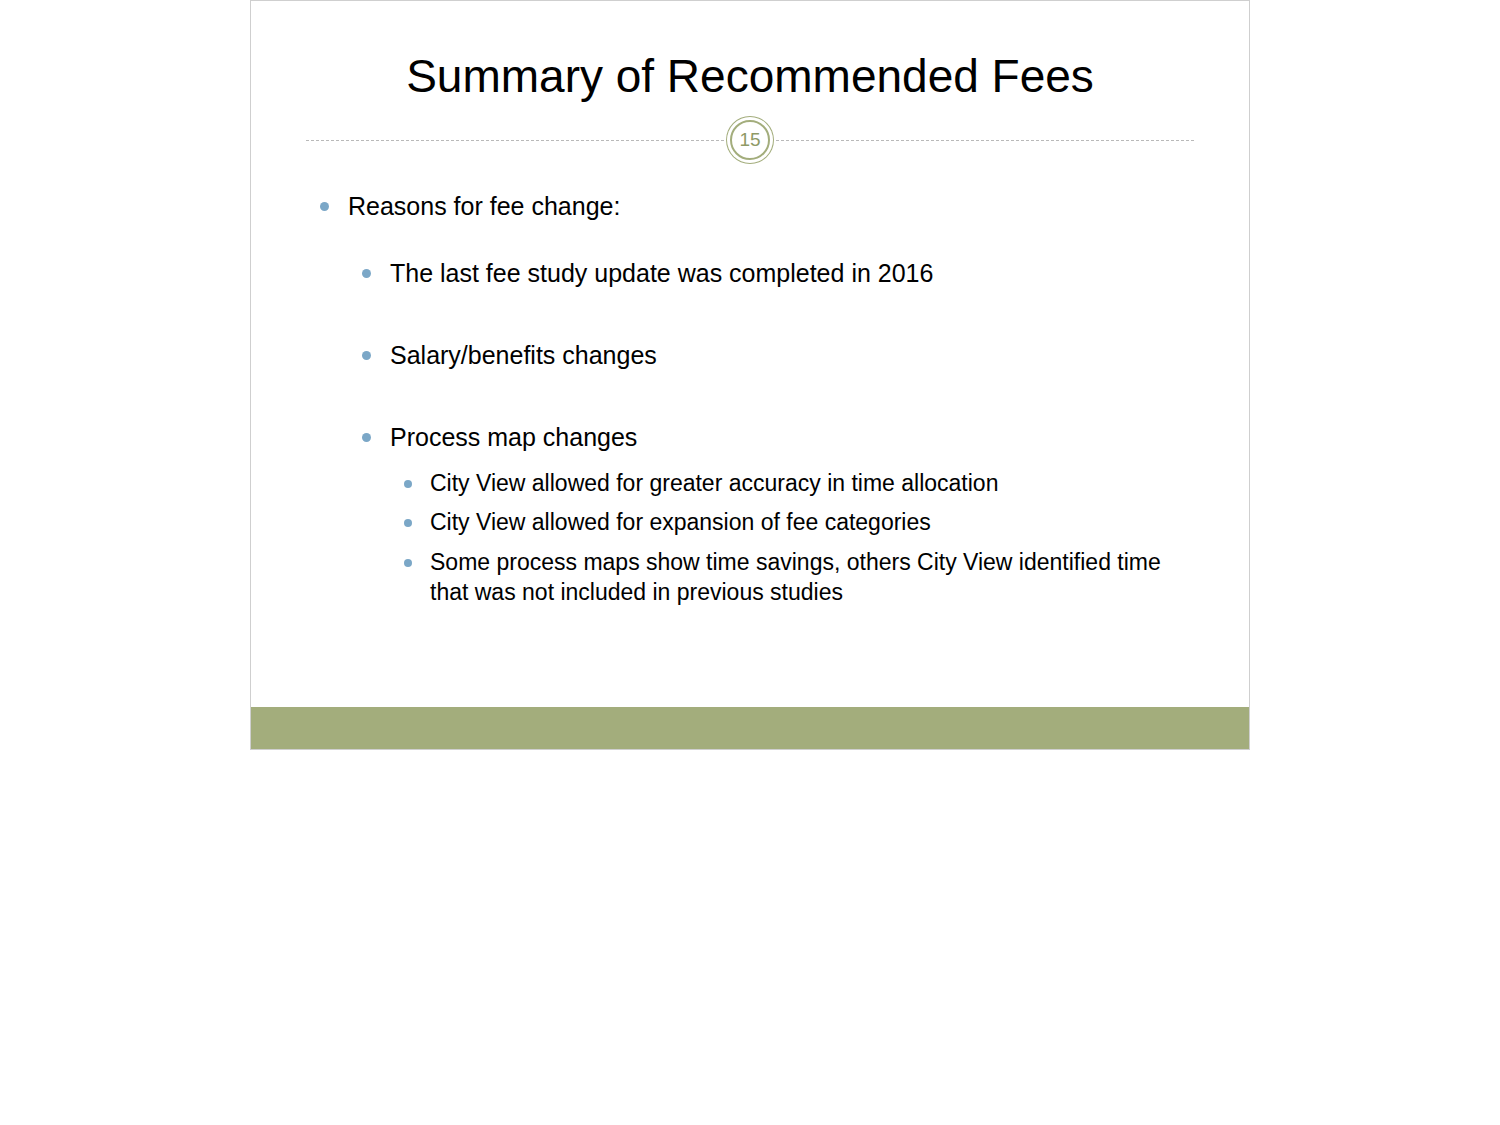Summary of Recommended Fees
15
Reasons for fee change:
The last fee study update was completed in 2016
Salary/benefits changes
Process map changes
City View allowed for greater accuracy in time allocation
City View allowed for expansion of fee categories
Some process maps show time savings, others City View identified time that was not included in previous studies